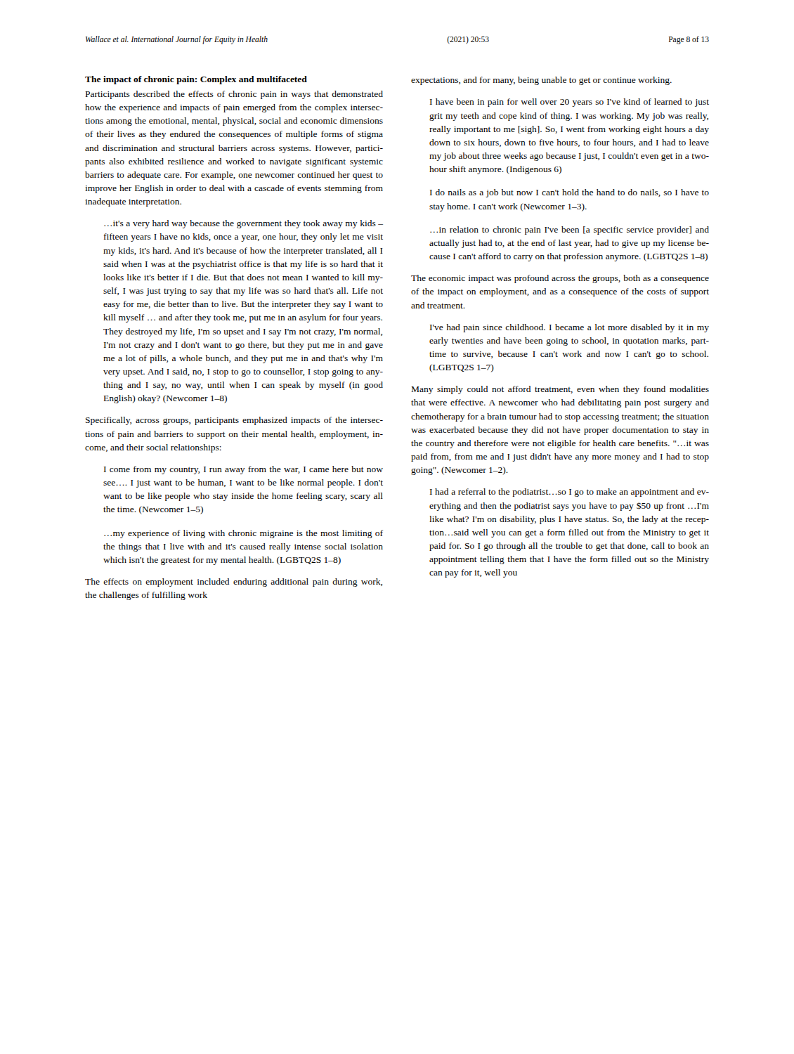Wallace et al. International Journal for Equity in Health
(2021) 20:53
Page 8 of 13
The impact of chronic pain: Complex and multifaceted
Participants described the effects of chronic pain in ways that demonstrated how the experience and impacts of pain emerged from the complex intersections among the emotional, mental, physical, social and economic dimensions of their lives as they endured the consequences of multiple forms of stigma and discrimination and structural barriers across systems. However, participants also exhibited resilience and worked to navigate significant systemic barriers to adequate care. For example, one newcomer continued her quest to improve her English in order to deal with a cascade of events stemming from inadequate interpretation.
…it's a very hard way because the government they took away my kids – fifteen years I have no kids, once a year, one hour, they only let me visit my kids, it's hard. And it's because of how the interpreter translated, all I said when I was at the psychiatrist office is that my life is so hard that it looks like it's better if I die. But that does not mean I wanted to kill myself, I was just trying to say that my life was so hard that's all. Life not easy for me, die better than to live. But the interpreter they say I want to kill myself … and after they took me, put me in an asylum for four years. They destroyed my life, I'm so upset and I say I'm not crazy, I'm normal, I'm not crazy and I don't want to go there, but they put me in and gave me a lot of pills, a whole bunch, and they put me in and that's why I'm very upset. And I said, no, I stop to go to counsellor, I stop going to anything and I say, no way, until when I can speak by myself (in good English) okay? (Newcomer 1–8)
Specifically, across groups, participants emphasized impacts of the intersections of pain and barriers to support on their mental health, employment, income, and their social relationships:
I come from my country, I run away from the war, I came here but now see…. I just want to be human, I want to be like normal people. I don't want to be like people who stay inside the home feeling scary, scary all the time. (Newcomer 1–5)
…my experience of living with chronic migraine is the most limiting of the things that I live with and it's caused really intense social isolation which isn't the greatest for my mental health. (LGBTQ2S 1–8)
The effects on employment included enduring additional pain during work, the challenges of fulfilling work
expectations, and for many, being unable to get or continue working.
I have been in pain for well over 20 years so I've kind of learned to just grit my teeth and cope kind of thing. I was working. My job was really, really important to me [sigh]. So, I went from working eight hours a day down to six hours, down to five hours, to four hours, and I had to leave my job about three weeks ago because I just, I couldn't even get in a two-hour shift anymore. (Indigenous 6)
I do nails as a job but now I can't hold the hand to do nails, so I have to stay home. I can't work (Newcomer 1–3).
…in relation to chronic pain I've been [a specific service provider] and actually just had to, at the end of last year, had to give up my license because I can't afford to carry on that profession anymore. (LGBTQ2S 1–8)
The economic impact was profound across the groups, both as a consequence of the impact on employment, and as a consequence of the costs of support and treatment.
I've had pain since childhood. I became a lot more disabled by it in my early twenties and have been going to school, in quotation marks, part-time to survive, because I can't work and now I can't go to school. (LGBTQ2S 1–7)
Many simply could not afford treatment, even when they found modalities that were effective. A newcomer who had debilitating pain post surgery and chemotherapy for a brain tumour had to stop accessing treatment; the situation was exacerbated because they did not have proper documentation to stay in the country and therefore were not eligible for health care benefits. "…it was paid from, from me and I just didn't have any more money and I had to stop going". (Newcomer 1–2).
I had a referral to the podiatrist…so I go to make an appointment and everything and then the podiatrist says you have to pay $50 up front …I'm like what? I'm on disability, plus I have status. So, the lady at the reception…said well you can get a form filled out from the Ministry to get it paid for. So I go through all the trouble to get that done, call to book an appointment telling them that I have the form filled out so the Ministry can pay for it, well you